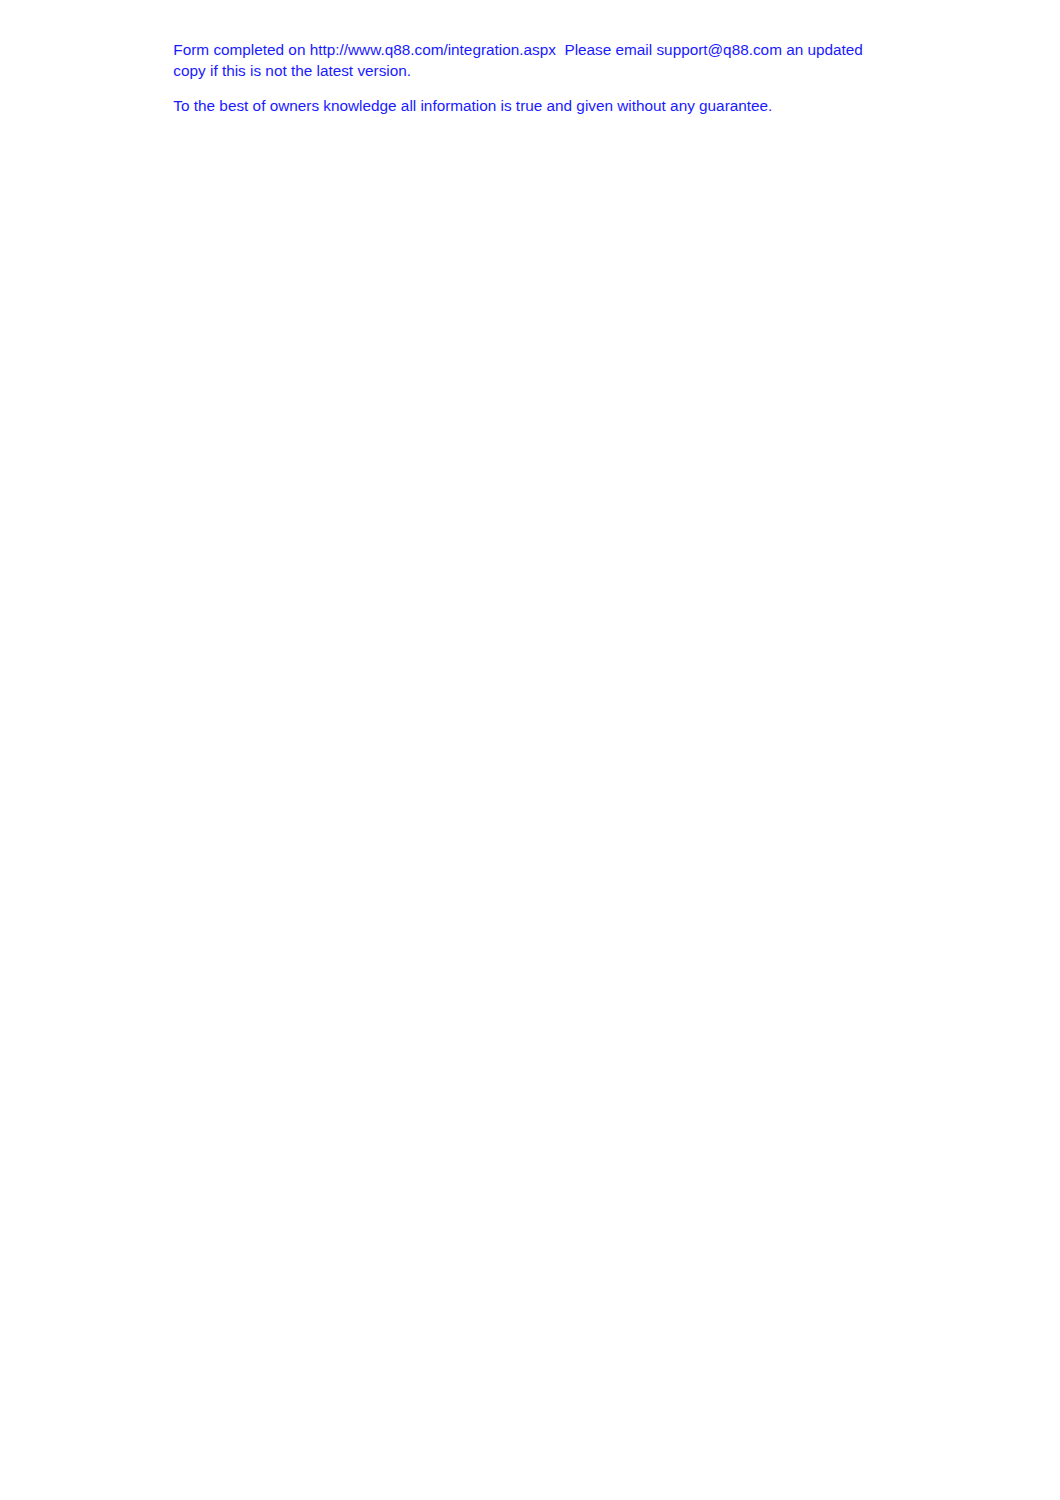Form completed on http://www.q88.com/integration.aspx Please email support@q88.com an updated copy if this is not the latest version.
To the best of owners knowledge all information is true and given without any guarantee.